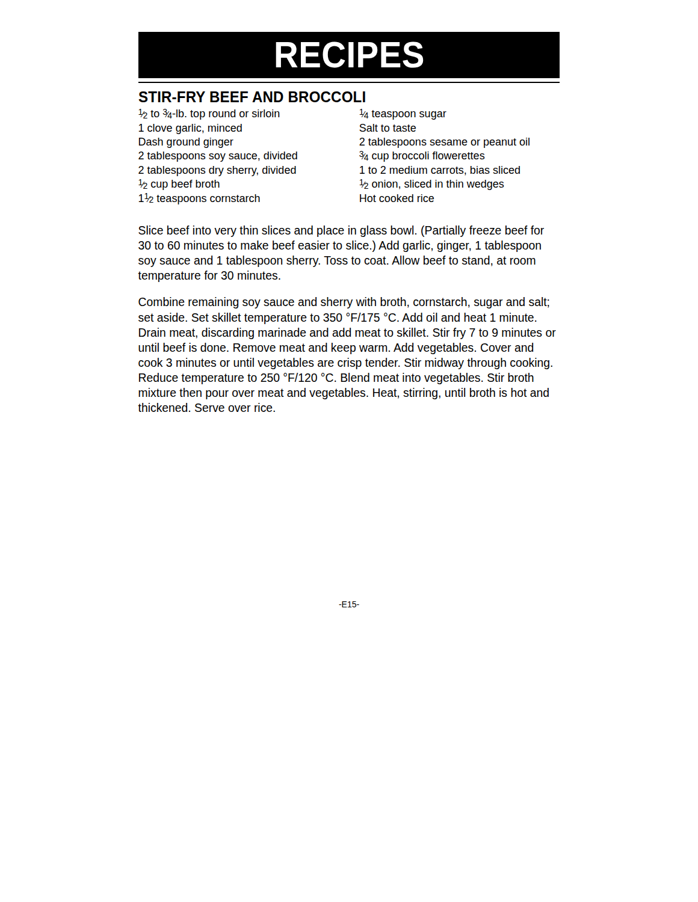RECIPES
STIR-FRY BEEF AND BROCCOLI
1⁄2 to 3⁄4-lb. top round or sirloin
1 clove garlic, minced
Dash ground ginger
2 tablespoons soy sauce, divided
2 tablespoons dry sherry, divided
1⁄2 cup beef broth
11⁄2 teaspoons cornstarch
1⁄4 teaspoon sugar
Salt to taste
2 tablespoons sesame or peanut oil
3⁄4 cup broccoli flowerettes
1 to 2 medium carrots, bias sliced
1⁄2 onion, sliced in thin wedges
Hot cooked rice
Slice beef into very thin slices and place in glass bowl. (Partially freeze beef for 30 to 60 minutes to make beef easier to slice.) Add garlic, ginger, 1 tablespoon soy sauce and 1 tablespoon sherry. Toss to coat. Allow beef to stand, at room temperature for 30 minutes.
Combine remaining soy sauce and sherry with broth, cornstarch, sugar and salt; set aside. Set skillet temperature to 350 °F/175 °C. Add oil and heat 1 minute. Drain meat, discarding marinade and add meat to skillet. Stir fry 7 to 9 minutes or until beef is done. Remove meat and keep warm. Add vegetables. Cover and cook 3 minutes or until vegetables are crisp tender. Stir midway through cooking. Reduce temperature to 250 °F/120 °C. Blend meat into vegetables. Stir broth mixture then pour over meat and vegetables. Heat, stirring, until broth is hot and thickened. Serve over rice.
-E15-